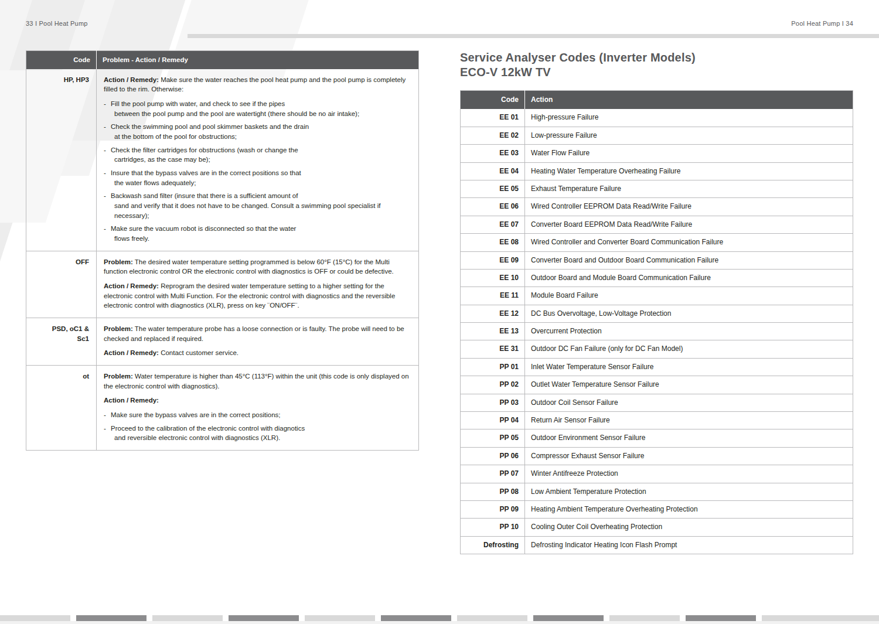33 I Pool Heat Pump
Pool Heat Pump I 34
| Code | Problem - Action / Remedy |
| --- | --- |
| HP, HP3 | Action / Remedy: Make sure the water reaches the pool heat pump and the pool pump is completely filled to the rim. Otherwise: Fill the pool pump with water, and check to see if the pipes between the pool pump and the pool are watertight (there should be no air intake); Check the swimming pool and pool skimmer baskets and the drain at the bottom of the pool for obstructions; Check the filter cartridges for obstructions (wash or change the cartridges, as the case may be); Insure that the bypass valves are in the correct positions so that the water flows adequately; Backwash sand filter (insure that there is a sufficient amount of sand and verify that it does not have to be changed. Consult a swimming pool specialist if necessary); Make sure the vacuum robot is disconnected so that the water flows freely. |
| OFF | Problem: The desired water temperature setting programmed is below 60°F (15°C) for the Multi function electronic control OR the electronic control with diagnostics is OFF or could be defective. Action / Remedy: Reprogram the desired water temperature setting to a higher setting for the electronic control with Multi Function. For the electronic control with diagnostics and the reversible electronic control with diagnostics (XLR), press on key ¨ON/OFF¨. |
| PSD, oC1 & Sc1 | Problem: The water temperature probe has a loose connection or is faulty. The probe will need to be checked and replaced if required. Action / Remedy: Contact customer service. |
| ot | Problem: Water temperature is higher than 45°C (113°F) within the unit (this code is only displayed on the electronic control with diagnostics). Action / Remedy: Make sure the bypass valves are in the correct positions; Proceed to the calibration of the electronic control with diagnotics and reversible electronic control with diagnostics (XLR). |
Service Analyser Codes (Inverter Models) ECO-V 12kW TV
| Code | Action |
| --- | --- |
| EE 01 | High-pressure Failure |
| EE 02 | Low-pressure Failure |
| EE 03 | Water Flow Failure |
| EE 04 | Heating Water Temperature Overheating Failure |
| EE 05 | Exhaust Temperature Failure |
| EE 06 | Wired Controller EEPROM Data Read/Write Failure |
| EE 07 | Converter Board EEPROM Data Read/Write Failure |
| EE 08 | Wired Controller and Converter Board Communication Failure |
| EE 09 | Converter Board and Outdoor Board Communication Failure |
| EE 10 | Outdoor Board and Module Board Communication Failure |
| EE 11 | Module Board Failure |
| EE 12 | DC Bus Overvoltage, Low-Voltage Protection |
| EE 13 | Overcurrent Protection |
| EE 31 | Outdoor DC Fan Failure (only for DC Fan Model) |
| PP 01 | Inlet Water Temperature Sensor Failure |
| PP 02 | Outlet Water Temperature Sensor Failure |
| PP 03 | Outdoor Coil Sensor Failure |
| PP 04 | Return Air Sensor Failure |
| PP 05 | Outdoor Environment Sensor Failure |
| PP 06 | Compressor Exhaust Sensor Failure |
| PP 07 | Winter Antifreeze Protection |
| PP 08 | Low Ambient Temperature Protection |
| PP 09 | Heating Ambient Temperature Overheating Protection |
| PP 10 | Cooling Outer Coil Overheating Protection |
| Defrosting | Defrosting Indicator Heating Icon Flash Prompt |